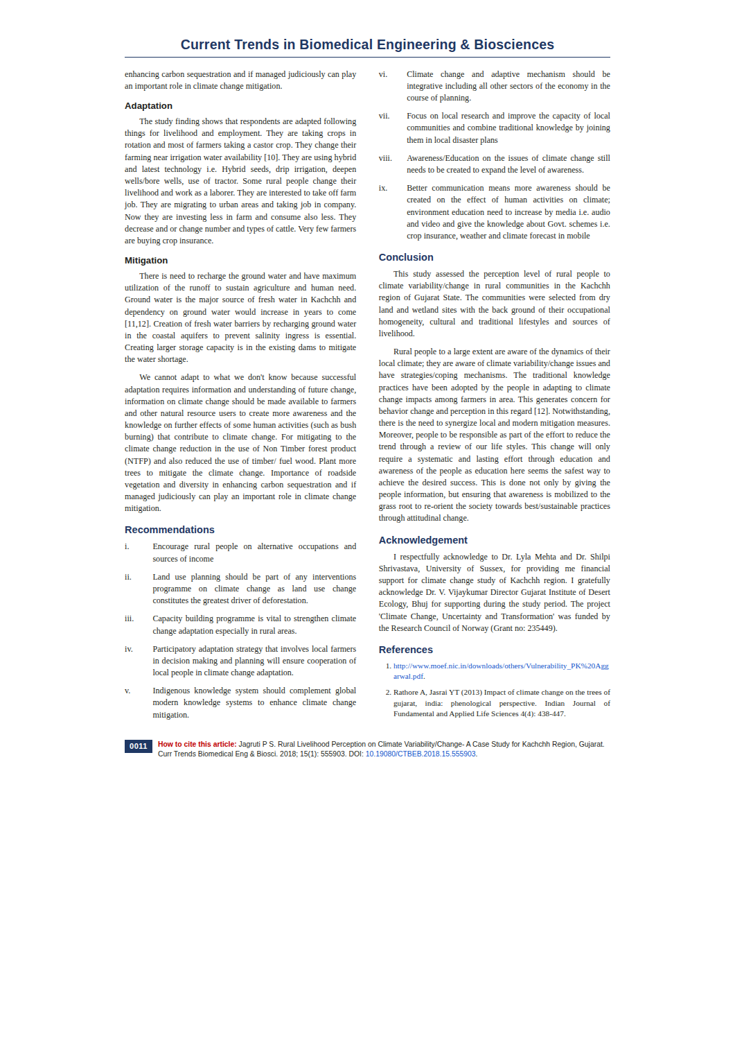Current Trends in Biomedical Engineering & Biosciences
enhancing carbon sequestration and if managed judiciously can play an important role in climate change mitigation.
Adaptation
The study finding shows that respondents are adapted following things for livelihood and employment. They are taking crops in rotation and most of farmers taking a castor crop. They change their farming near irrigation water availability [10]. They are using hybrid and latest technology i.e. Hybrid seeds, drip irrigation, deepen wells/bore wells, use of tractor. Some rural people change their livelihood and work as a laborer. They are interested to take off farm job. They are migrating to urban areas and taking job in company. Now they are investing less in farm and consume also less. They decrease and or change number and types of cattle. Very few farmers are buying crop insurance.
Mitigation
There is need to recharge the ground water and have maximum utilization of the runoff to sustain agriculture and human need. Ground water is the major source of fresh water in Kachchh and dependency on ground water would increase in years to come [11,12]. Creation of fresh water barriers by recharging ground water in the coastal aquifers to prevent salinity ingress is essential. Creating larger storage capacity is in the existing dams to mitigate the water shortage.
We cannot adapt to what we don't know because successful adaptation requires information and understanding of future change, information on climate change should be made available to farmers and other natural resource users to create more awareness and the knowledge on further effects of some human activities (such as bush burning) that contribute to climate change. For mitigating to the climate change reduction in the use of Non Timber forest product (NTFP) and also reduced the use of timber/ fuel wood. Plant more trees to mitigate the climate change. Importance of roadside vegetation and diversity in enhancing carbon sequestration and if managed judiciously can play an important role in climate change mitigation.
Recommendations
i.
Encourage rural people on alternative occupations and sources of income
ii.
Land use planning should be part of any interventions programme on climate change as land use change constitutes the greatest driver of deforestation.
iii.
Capacity building programme is vital to strengthen climate change adaptation especially in rural areas.
iv.
Participatory adaptation strategy that involves local farmers in decision making and planning will ensure cooperation of local people in climate change adaptation.
v.
Indigenous knowledge system should complement global modern knowledge systems to enhance climate change mitigation.
vi.
Climate change and adaptive mechanism should be integrative including all other sectors of the economy in the course of planning.
vii.
Focus on local research and improve the capacity of local communities and combine traditional knowledge by joining them in local disaster plans
viii.
Awareness/Education on the issues of climate change still needs to be created to expand the level of awareness.
ix.
Better communication means more awareness should be created on the effect of human activities on climate; environment education need to increase by media i.e. audio and video and give the knowledge about Govt. schemes i.e. crop insurance, weather and climate forecast in mobile
Conclusion
This study assessed the perception level of rural people to climate variability/change in rural communities in the Kachchh region of Gujarat State. The communities were selected from dry land and wetland sites with the back ground of their occupational homogeneity, cultural and traditional lifestyles and sources of livelihood.
Rural people to a large extent are aware of the dynamics of their local climate; they are aware of climate variability/change issues and have strategies/coping mechanisms. The traditional knowledge practices have been adopted by the people in adapting to climate change impacts among farmers in area. This generates concern for behavior change and perception in this regard [12]. Notwithstanding, there is the need to synergize local and modern mitigation measures. Moreover, people to be responsible as part of the effort to reduce the trend through a review of our life styles. This change will only require a systematic and lasting effort through education and awareness of the people as education here seems the safest way to achieve the desired success. This is done not only by giving the people information, but ensuring that awareness is mobilized to the grass root to re-orient the society towards best/sustainable practices through attitudinal change.
Acknowledgement
I respectfully acknowledge to Dr. Lyla Mehta and Dr. Shilpi Shrivastava, University of Sussex, for providing me financial support for climate change study of Kachchh region. I gratefully acknowledge Dr. V. Vijaykumar Director Gujarat Institute of Desert Ecology, Bhuj for supporting during the study period. The project 'Climate Change, Uncertainty and Transformation' was funded by the Research Council of Norway (Grant no: 235449).
References
http://www.moef.nic.in/downloads/others/Vulnerability_PK%20Aggarwal.pdf.
Rathore A, Jasrai YT (2013) Impact of climate change on the trees of gujarat, india: phenological perspective. Indian Journal of Fundamental and Applied Life Sciences 4(4): 438-447.
0011
How to cite this article: Jagruti P S. Rural Livelihood Perception on Climate Variability/Change- A Case Study for Kachchh Region, Gujarat. Curr Trends Biomedical Eng & Biosci. 2018; 15(1): 555903. DOI: 10.19080/CTBEB.2018.15.555903.